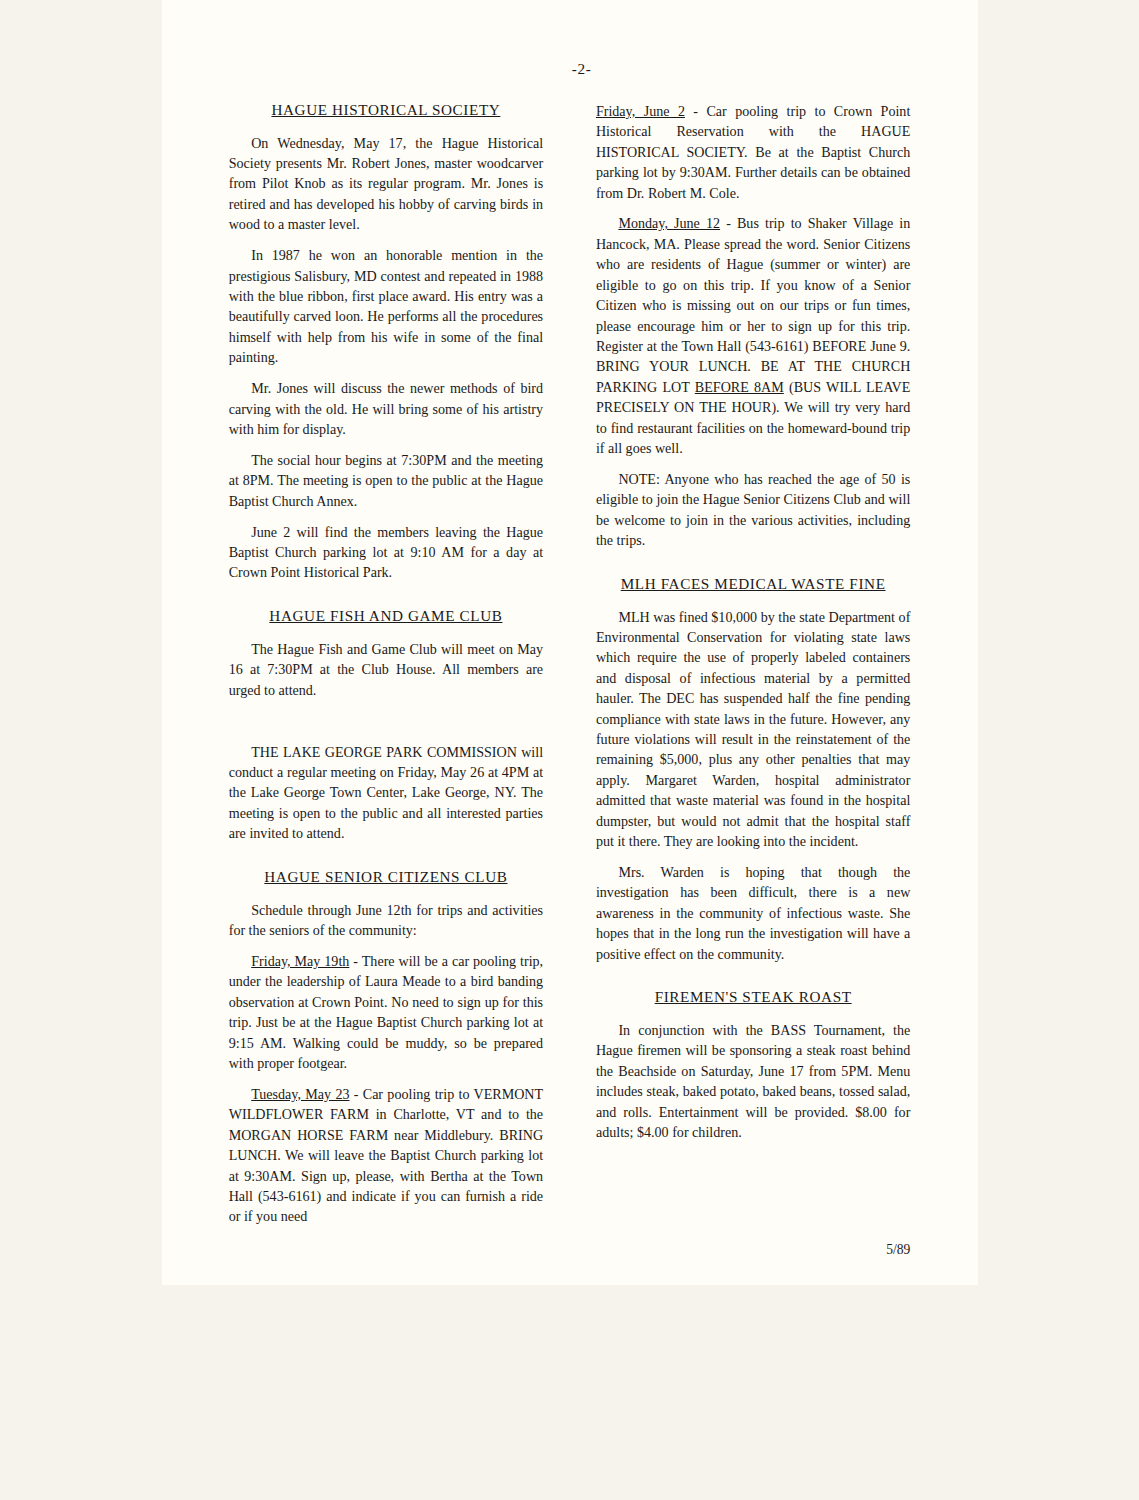-2-
Hague Historical Society
On Wednesday, May 17, the Hague Historical Society presents Mr. Robert Jones, master woodcarver from Pilot Knob as its regular program. Mr. Jones is retired and has developed his hobby of carving birds in wood to a master level.
In 1987 he won an honorable mention in the prestigious Salisbury, MD contest and repeated in 1988 with the blue ribbon, first place award. His entry was a beautifully carved loon. He performs all the procedures himself with help from his wife in some of the final painting.
Mr. Jones will discuss the newer methods of bird carving with the old. He will bring some of his artistry with him for display.
The social hour begins at 7:30PM and the meeting at 8PM. The meeting is open to the public at the Hague Baptist Church Annex.
June 2 will find the members leaving the Hague Baptist Church parking lot at 9:10 AM for a day at Crown Point Historical Park.
Hague Fish and Game Club
The Hague Fish and Game Club will meet on May 16 at 7:30PM at the Club House. All members are urged to attend.
THE LAKE GEORGE PARK COMMISSION will conduct a regular meeting on Friday, May 26 at 4PM at the Lake George Town Center, Lake George, NY. The meeting is open to the public and all interested parties are invited to attend.
Hague Senior Citizens Club
Schedule through June 12th for trips and activities for the seniors of the community:
Friday, May 19th - There will be a car pooling trip, under the leadership of Laura Meade to a bird banding observation at Crown Point. No need to sign up for this trip. Just be at the Hague Baptist Church parking lot at 9:15 AM. Walking could be muddy, so be prepared with proper footgear.
Tuesday, May 23 - Car pooling trip to VERMONT WILDFLOWER FARM in Charlotte, VT and to the MORGAN HORSE FARM near Middlebury. BRING LUNCH. We will leave the Baptist Church parking lot at 9:30AM. Sign up, please, with Bertha at the Town Hall (543-6161) and indicate if you can furnish a ride or if you need
Friday, June 2 - Car pooling trip to Crown Point Historical Reservation with the HAGUE HISTORICAL SOCIETY. Be at the Baptist Church parking lot by 9:30AM. Further details can be obtained from Dr. Robert M. Cole.
Monday, June 12 - Bus trip to Shaker Village in Hancock, MA. Please spread the word. Senior Citizens who are residents of Hague (summer or winter) are eligible to go on this trip. If you know of a Senior Citizen who is missing out on our trips or fun times, please encourage him or her to sign up for this trip. Register at the Town Hall (543-6161) BEFORE June 9. BRING YOUR LUNCH. BE AT THE CHURCH PARKING LOT BEFORE 8AM (BUS WILL LEAVE PRECISELY ON THE HOUR). We will try very hard to find restaurant facilities on the homeward-bound trip if all goes well.
NOTE: Anyone who has reached the age of 50 is eligible to join the Hague Senior Citizens Club and will be welcome to join in the various activities, including the trips.
MLH Faces Medical Waste Fine
MLH was fined $10,000 by the state Department of Environmental Conservation for violating state laws which require the use of properly labeled containers and disposal of infectious material by a permitted hauler. The DEC has suspended half the fine pending compliance with state laws in the future. However, any future violations will result in the reinstatement of the remaining $5,000, plus any other penalties that may apply. Margaret Warden, hospital administrator admitted that waste material was found in the hospital dumpster, but would not admit that the hospital staff put it there. They are looking into the incident.
Mrs. Warden is hoping that though the investigation has been difficult, there is a new awareness in the community of infectious waste. She hopes that in the long run the investigation will have a positive effect on the community.
Firemen's Steak Roast
In conjunction with the BASS Tournament, the Hague firemen will be sponsoring a steak roast behind the Beachside on Saturday, June 17 from 5PM. Menu includes steak, baked potato, baked beans, tossed salad, and rolls. Entertainment will be provided. $8.00 for adults; $4.00 for children.
5/89